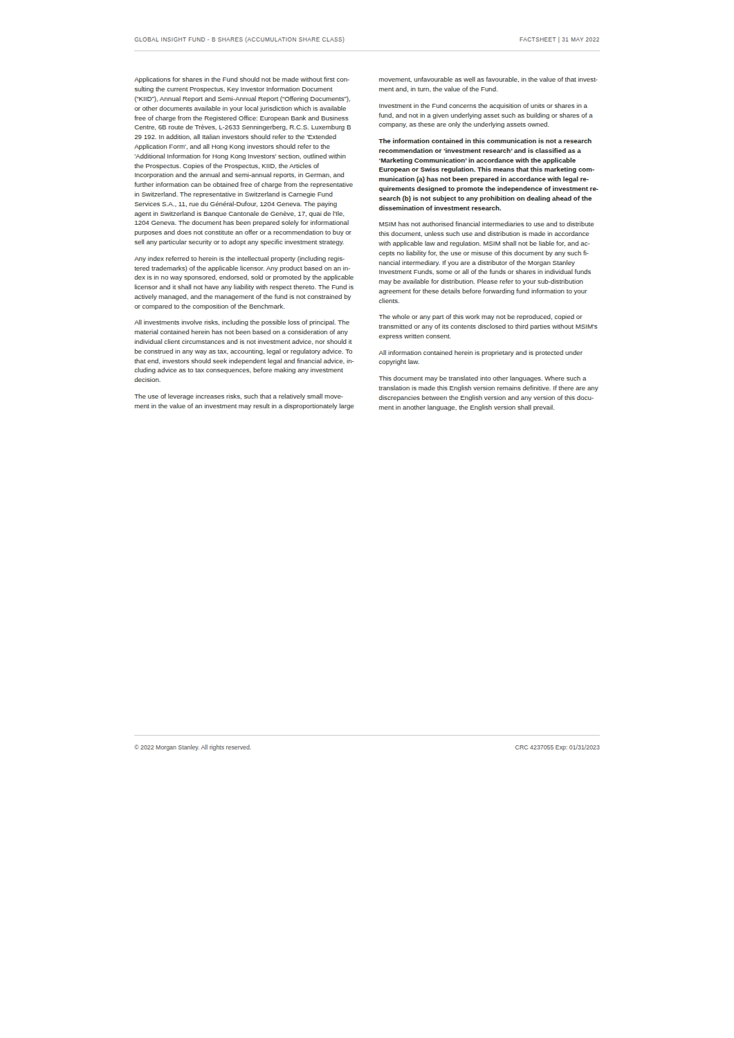Global Insight Fund - B Shares (Accumulation Share Class)
Factsheet | 31 May 2022
Applications for shares in the Fund should not be made without first consulting the current Prospectus, Key Investor Information Document (“KIID”), Annual Report and Semi-Annual Report (“Offering Documents”), or other documents available in your local jurisdiction which is available free of charge from the Registered Office: European Bank and Business Centre, 6B route de Trèves, L-2633 Senningerberg, R.C.S. Luxemburg B 29 192. In addition, all Italian investors should refer to the 'Extended Application Form', and all Hong Kong investors should refer to the 'Additional Information for Hong Kong Investors' section, outlined within the Prospectus. Copies of the Prospectus, KIID, the Articles of Incorporation and the annual and semi-annual reports, in German, and further information can be obtained free of charge from the representative in Switzerland. The representative in Switzerland is Carnegie Fund Services S.A., 11, rue du Général-Dufour, 1204 Geneva. The paying agent in Switzerland is Banque Cantonale de Genève, 17, quai de l'Ile, 1204 Geneva. The document has been prepared solely for informational purposes and does not constitute an offer or a recommendation to buy or sell any particular security or to adopt any specific investment strategy.
Any index referred to herein is the intellectual property (including registered trademarks) of the applicable licensor. Any product based on an index is in no way sponsored, endorsed, sold or promoted by the applicable licensor and it shall not have any liability with respect thereto. The Fund is actively managed, and the management of the fund is not constrained by or compared to the composition of the Benchmark.
All investments involve risks, including the possible loss of principal. The material contained herein has not been based on a consideration of any individual client circumstances and is not investment advice, nor should it be construed in any way as tax, accounting, legal or regulatory advice. To that end, investors should seek independent legal and financial advice, including advice as to tax consequences, before making any investment decision.
The use of leverage increases risks, such that a relatively small movement in the value of an investment may result in a disproportionately large
movement, unfavourable as well as favourable, in the value of that investment and, in turn, the value of the Fund.
Investment in the Fund concerns the acquisition of units or shares in a fund, and not in a given underlying asset such as building or shares of a company, as these are only the underlying assets owned.
The information contained in this communication is not a research recommendation or ‘investment research’ and is classified as a ‘Marketing Communication’ in accordance with the applicable European or Swiss regulation. This means that this marketing communication (a) has not been prepared in accordance with legal requirements designed to promote the independence of investment research (b) is not subject to any prohibition on dealing ahead of the dissemination of investment research.
MSIM has not authorised financial intermediaries to use and to distribute this document, unless such use and distribution is made in accordance with applicable law and regulation. MSIM shall not be liable for, and accepts no liability for, the use or misuse of this document by any such financial intermediary. If you are a distributor of the Morgan Stanley Investment Funds, some or all of the funds or shares in individual funds may be available for distribution. Please refer to your sub-distribution agreement for these details before forwarding fund information to your clients.
The whole or any part of this work may not be reproduced, copied or transmitted or any of its contents disclosed to third parties without MSIM's express written consent.
All information contained herein is proprietary and is protected under copyright law.
This document may be translated into other languages. Where such a translation is made this English version remains definitive. If there are any discrepancies between the English version and any version of this document in another language, the English version shall prevail.
© 2022 Morgan Stanley. All rights reserved.
CRC 4237055 Exp: 01/31/2023